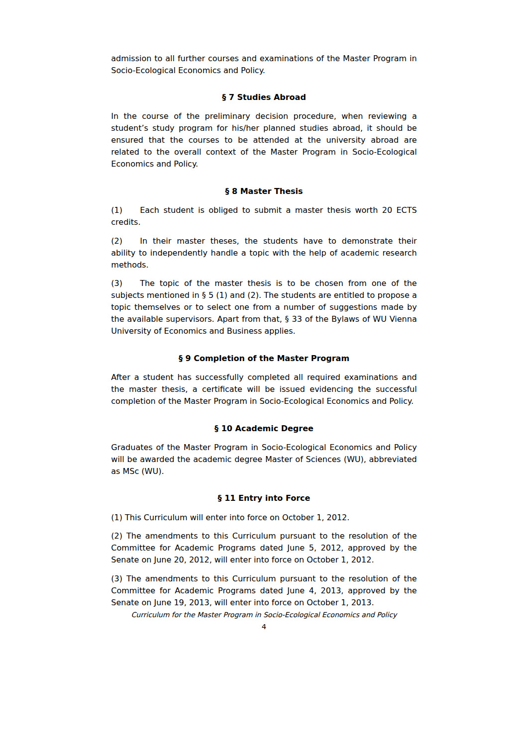admission to all further courses and examinations of the Master Program in Socio-Ecological Economics and Policy.
§ 7 Studies Abroad
In the course of the preliminary decision procedure, when reviewing a student’s study program for his/her planned studies abroad, it should be ensured that the courses to be attended at the university abroad are related to the overall context of the Master Program in Socio-Ecological Economics and Policy.
§ 8 Master Thesis
(1) Each student is obliged to submit a master thesis worth 20 ECTS credits.
(2) In their master theses, the students have to demonstrate their ability to independently handle a topic with the help of academic research methods.
(3) The topic of the master thesis is to be chosen from one of the subjects mentioned in § 5 (1) and (2). The students are entitled to propose a topic themselves or to select one from a number of suggestions made by the available supervisors. Apart from that, § 33 of the Bylaws of WU Vienna University of Economics and Business applies.
§ 9 Completion of the Master Program
After a student has successfully completed all required examinations and the master thesis, a certificate will be issued evidencing the successful completion of the Master Program in Socio-Ecological Economics and Policy.
§ 10 Academic Degree
Graduates of the Master Program in Socio-Ecological Economics and Policy will be awarded the academic degree Master of Sciences (WU), abbreviated as MSc (WU).
§ 11 Entry into Force
(1) This Curriculum will enter into force on October 1, 2012.
(2) The amendments to this Curriculum pursuant to the resolution of the Committee for Academic Programs dated June 5, 2012, approved by the Senate on June 20, 2012, will enter into force on October 1, 2012.
(3) The amendments to this Curriculum pursuant to the resolution of the Committee for Academic Programs dated June 4, 2013, approved by the Senate on June 19, 2013, will enter into force on October 1, 2013.
Curriculum for the Master Program in Socio-Ecological Economics and Policy
4